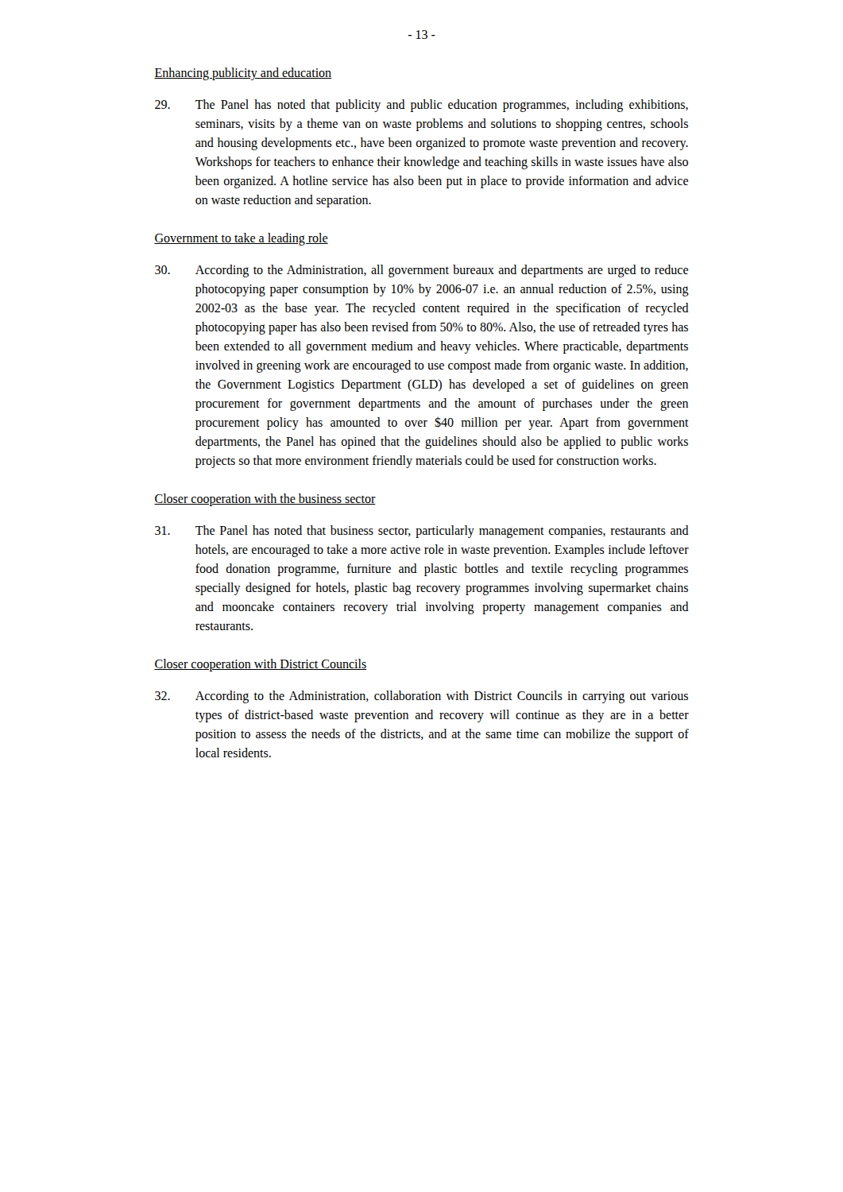- 13 -
Enhancing publicity and education
29.
The Panel has noted that publicity and public education programmes, including exhibitions, seminars, visits by a theme van on waste problems and solutions to shopping centres, schools and housing developments etc., have been organized to promote waste prevention and recovery. Workshops for teachers to enhance their knowledge and teaching skills in waste issues have also been organized. A hotline service has also been put in place to provide information and advice on waste reduction and separation.
Government to take a leading role
30.
According to the Administration, all government bureaux and departments are urged to reduce photocopying paper consumption by 10% by 2006-07 i.e. an annual reduction of 2.5%, using 2002-03 as the base year. The recycled content required in the specification of recycled photocopying paper has also been revised from 50% to 80%. Also, the use of retreaded tyres has been extended to all government medium and heavy vehicles. Where practicable, departments involved in greening work are encouraged to use compost made from organic waste. In addition, the Government Logistics Department (GLD) has developed a set of guidelines on green procurement for government departments and the amount of purchases under the green procurement policy has amounted to over $40 million per year. Apart from government departments, the Panel has opined that the guidelines should also be applied to public works projects so that more environment friendly materials could be used for construction works.
Closer cooperation with the business sector
31.
The Panel has noted that business sector, particularly management companies, restaurants and hotels, are encouraged to take a more active role in waste prevention. Examples include leftover food donation programme, furniture and plastic bottles and textile recycling programmes specially designed for hotels, plastic bag recovery programmes involving supermarket chains and mooncake containers recovery trial involving property management companies and restaurants.
Closer cooperation with District Councils
32.
According to the Administration, collaboration with District Councils in carrying out various types of district-based waste prevention and recovery will continue as they are in a better position to assess the needs of the districts, and at the same time can mobilize the support of local residents.